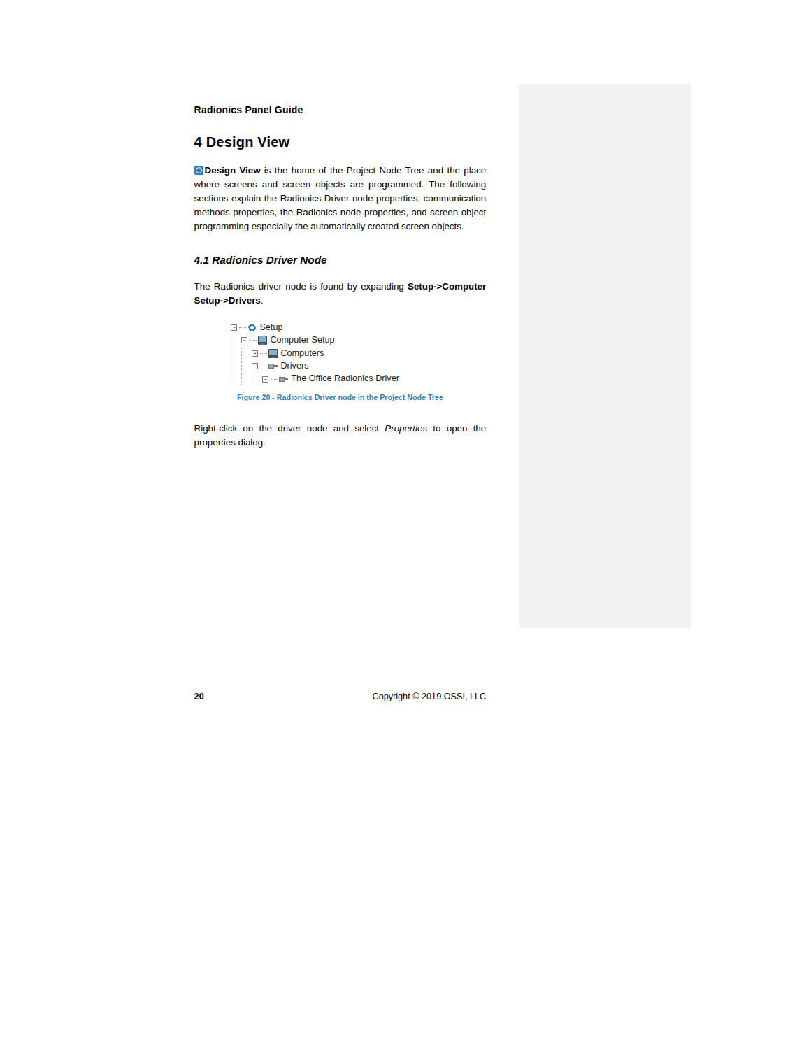Radionics Panel Guide
4 Design View
Design View is the home of the Project Node Tree and the place where screens and screen objects are programmed. The following sections explain the Radionics Driver node properties, communication methods properties, the Radionics node properties, and screen object programming especially the automatically created screen objects.
4.1 Radionics Driver Node
The Radionics driver node is found by expanding Setup->Computer Setup->Drivers.
− Setup
− Computer Setup
+ Computers
− Drivers
+ The Office Radionics Driver
Figure 20 - Radionics Driver node in the Project Node Tree
Right-click on the driver node and select Properties to open the properties dialog.
20 Copyright © 2019 OSSI, LLC